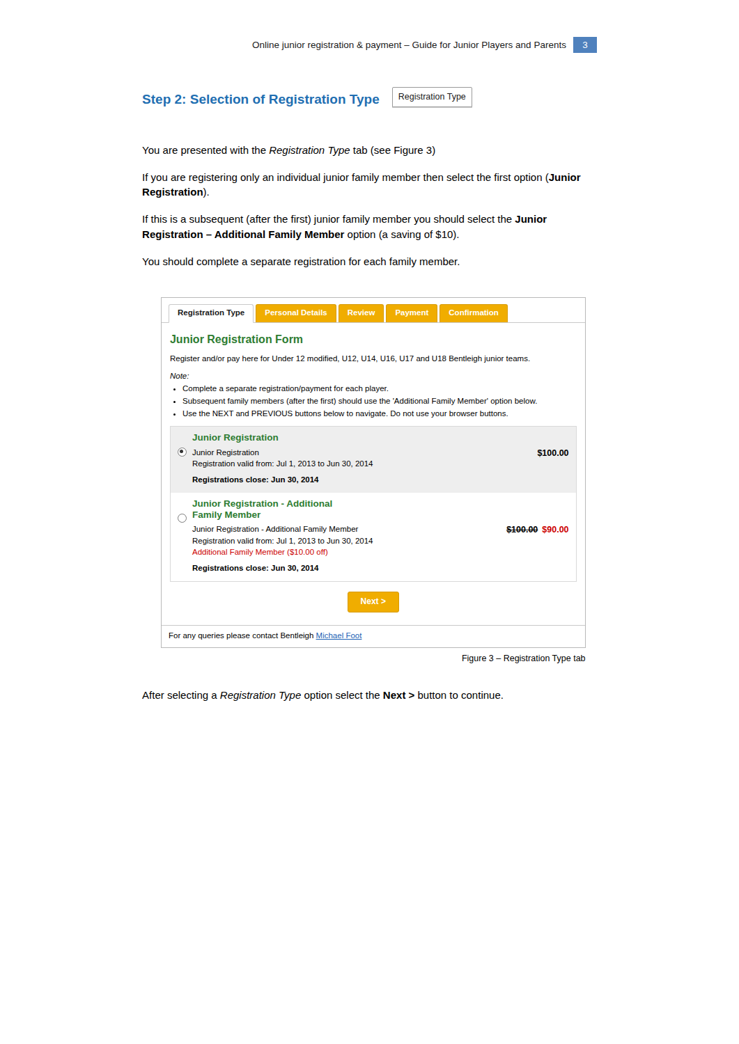Online junior registration & payment – Guide for Junior Players and Parents
3
Step 2: Selection of Registration Type
Registration Type
You are presented with the Registration Type tab (see Figure 3)
If you are registering only an individual junior family member then select the first option (Junior Registration).
If this is a subsequent (after the first) junior family member you should select the Junior Registration – Additional Family Member option (a saving of $10).
You should complete a separate registration for each family member.
Registration Type
Personal Details
Review
Payment
Confirmation
Junior Registration Form
Register and/or pay here for Under 12 modified, U12, U14, U16, U17 and U18 Bentleigh junior teams.
Note:
Complete a separate registration/payment for each player.
Subsequent family members (after the first) should use the 'Additional Family Member' option below.
Use the NEXT and PREVIOUS buttons below to navigate. Do not use your browser buttons.
Junior Registration
Junior Registration Registration valid from: Jul 1, 2013 to Jun 30, 2014
$100.00
Registrations close: Jun 30, 2014
Junior Registration - Additional
Family Member
Junior Registration - Additional Family Member Registration valid from: Jul 1, 2013 to Jun 30, 2014 Additional Family Member ($10.00 off)
$100.00$90.00
Registrations close: Jun 30, 2014
Next >
For any queries please contact Bentleigh Michael Foot
Figure 3 – Registration Type tab
After selecting a Registration Type option select the Next > button to continue.